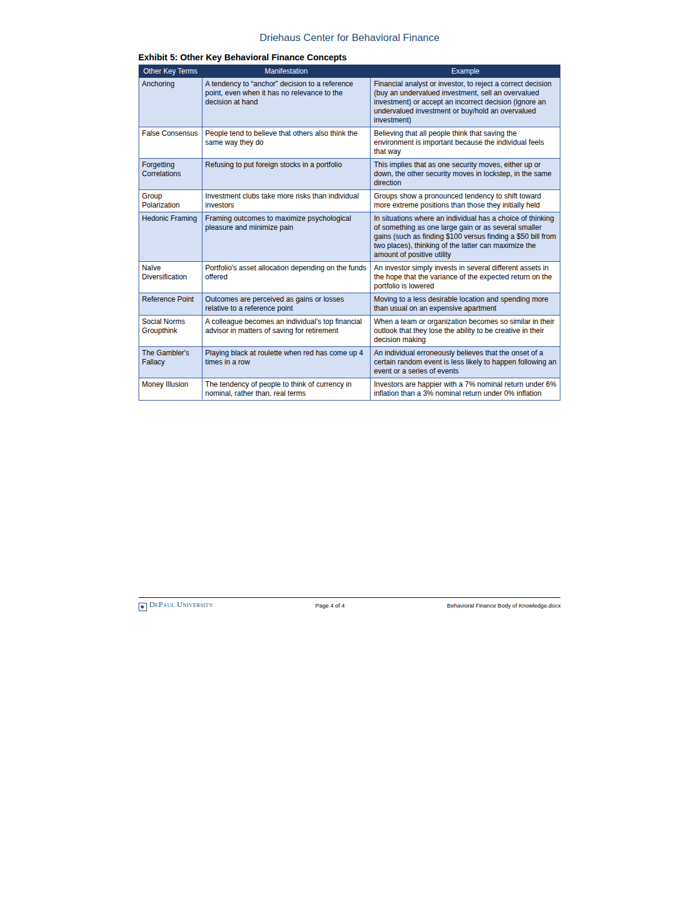Driehaus Center for Behavioral Finance
Exhibit 5: Other Key Behavioral Finance Concepts
| Other Key Terms | Manifestation | Example |
| --- | --- | --- |
| Anchoring | A tendency to “anchor” decision to a reference point, even when it has no relevance to the decision at hand | Financial analyst or investor, to reject a correct decision (buy an undervalued investment, sell an overvalued investment) or accept an incorrect decision (ignore an undervalued investment or buy/hold an overvalued investment) |
| False Consensus | People tend to believe that others also think the same way they do | Believing that all people think that saving the environment is important because the individual feels that way |
| Forgetting Correlations | Refusing to put foreign stocks in a portfolio | This implies that as one security moves, either up or down, the other security moves in lockstep, in the same direction |
| Group Polarization | Investment clubs take more risks than individual investors | Groups show a pronounced tendency to shift toward more extreme positions than those they initially held |
| Hedonic Framing | Framing outcomes to maximize psychological pleasure and minimize pain | In situations where an individual has a choice of thinking of something as one large gain or as several smaller gains (such as finding $100 versus finding a $50 bill from two places), thinking of the latter can maximize the amount of positive utility |
| Naïve Diversification | Portfolio’s asset allocation depending on the funds offered | An investor simply invests in several different assets in the hope that the variance of the expected return on the portfolio is lowered |
| Reference Point | Outcomes are perceived as gains or losses relative to a reference point | Moving to a less desirable location and spending more than usual on an expensive apartment |
| Social Norms Groupthink | A colleague becomes an individual’s top financial advisor in matters of saving for retirement | When a team or organization becomes so similar in their outlook that they lose the ability to be creative in their decision making |
| The Gambler's Fallacy | Playing black at roulette when red has come up 4 times in a row | An individual erroneously believes that the onset of a certain random event is less likely to happen following an event or a series of events |
| Money Illusion | The tendency of people to think of currency in nominal, rather than, real terms | Investors are happier with a 7% nominal return under 6% inflation than a 3% nominal return under 0% inflation |
◆DePaul University
Page 4 of 4
Behavioral Finance Body of Knowledge.docx